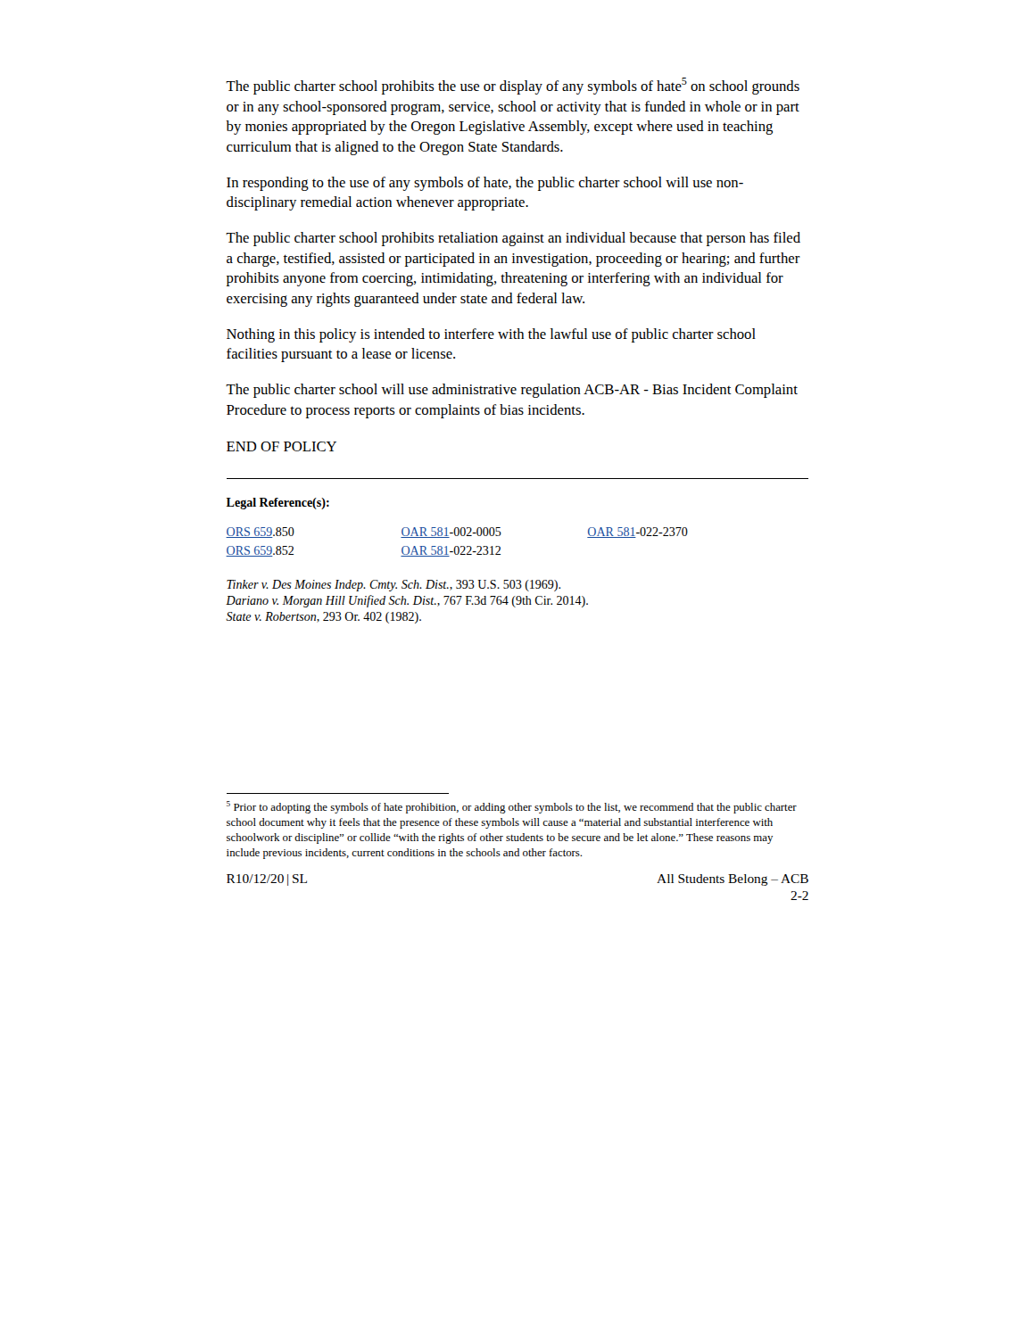The public charter school prohibits the use or display of any symbols of hate5 on school grounds or in any school-sponsored program, service, school or activity that is funded in whole or in part by monies appropriated by the Oregon Legislative Assembly, except where used in teaching curriculum that is aligned to the Oregon State Standards.
In responding to the use of any symbols of hate, the public charter school will use non-disciplinary remedial action whenever appropriate.
The public charter school prohibits retaliation against an individual because that person has filed a charge, testified, assisted or participated in an investigation, proceeding or hearing; and further prohibits anyone from coercing, intimidating, threatening or interfering with an individual for exercising any rights guaranteed under state and federal law.
Nothing in this policy is intended to interfere with the lawful use of public charter school facilities pursuant to a lease or license.
The public charter school will use administrative regulation ACB-AR - Bias Incident Complaint Procedure to process reports or complaints of bias incidents.
END OF POLICY
Legal Reference(s):
| ORS 659 .850 | OAR 581 -002-0005 | OAR 581 -022-2370 |
| ORS 659 .852 | OAR 581 -022-2312 | |
Tinker v. Des Moines Indep. Cmty. Sch. Dist., 393 U.S. 503 (1969).
Dariano v. Morgan Hill Unified Sch. Dist., 767 F.3d 764 (9th Cir. 2014).
State v. Robertson, 293 Or. 402 (1982).
5 Prior to adopting the symbols of hate prohibition, or adding other symbols to the list, we recommend that the public charter school document why it feels that the presence of these symbols will cause a “material and substantial interference with schoolwork or discipline” or collide “with the rights of other students to be secure and be let alone.” These reasons may include previous incidents, current conditions in the schools and other factors.
R10/12/20|SL
All Students Belong – ACB
2-2